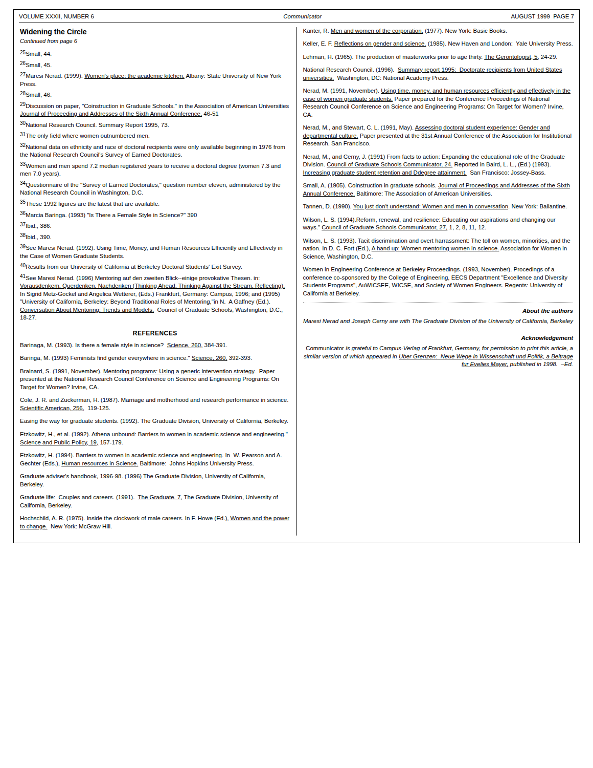VOLUME XXXII, NUMBER 6
Communicator
AUGUST 1999 PAGE 7
Widening the Circle
Continued from page 6
25Small, 44.
26Small, 45.
27Maresi Nerad. (1999). Women's place: the academic kitchen. Albany: State University of New York Press.
28Small, 46.
29Discussion on paper, "Coinstruction in Graduate Schools." in the Association of American Universities Journal of Proceeding and Addresses of the Sixth Annual Conference, 46-51
30National Research Council. Summary Report 1995, 73.
31The only field where women outnumbered men.
32National data on ethnicity and race of doctoral recipients were only available beginning in 1976 from the National Research Council's Survey of Earned Doctorates.
33Women and men spend 7.2 median registered years to receive a doctoral degree (women 7.3 and men 7.0 years).
34Questionnaire of the "Survey of Earned Doctorates," question number eleven, administered by the National Research Council in Washington, D.C.
35These 1992 figures are the latest that are available.
36Marcia Baringa. (1993) "Is There a Female Style in Science?" 390
37Ibid., 386.
38Ibid., 390.
39See Maresi Nerad. (1992). Using Time, Money, and Human Resources Efficiently and Effectively in the Case of Women Graduate Students.
40Results from our University of California at Berkeley Doctoral Students' Exit Survey.
41See Maresi Nerad. (1996) Mentoring auf den zweiten Blick--einige provokative Thesen. in: Vorausdenkem, Querdenken, Nachdenken (Thinking Ahead, Thinking Against the Stream, Reflecting). In Sigrid Metz-Gockel and Angelica Wetterer, (Eds.) Frankfurt, Germany: Campus, 1996; and (1995) "University of California, Berkeley: Beyond Traditional Roles of Mentoring,"in N. A Gaffney (Ed.). Conversation About Mentoring: Trends and Models. Council of Graduate Schools, Washington, D.C., 18-27.
REFERENCES
Barinaga, M. (1993). Is there a female style in science? Science, 260, 384-391.
Baringa, M. (1993) Feminists find gender everywhere in science." Science, 260, 392-393.
Brainard, S. (1991, November). Mentoring programs: Using a generic intervention strategy. Paper presented at the National Research Council Conference on Science and Engineering Programs: On Target for Women? Irvine, CA.
Cole, J. R. and Zuckerman, H. (1987). Marriage and motherhood and research performance in science. Scientific American, 256, 119-125.
Easing the way for graduate students. (1992). The Graduate Division, University of California, Berkeley.
Etzkowitz, H., et al. (1992). Athena unbound: Barriers to women in academic science and engineering." Science and Public Policy, 19, 157-179.
Etzkowitz, H. (1994). Barriers to women in academic science and engineering. In W. Pearson and A. Gechter (Eds.), Human resources in Science. Baltimore: Johns Hopkins University Press.
Graduate adviser's handbook, 1996-98. (1996) The Graduate Division, University of California, Berkeley.
Graduate life: Couples and careers. (1991). The Graduate. 7, The Graduate Division, University of California, Berkeley.
Hochschild, A. R. (1975). Inside the clockwork of male careers. In F. Howe (Ed.), Women and the power to change. New York: McGraw Hill.
Kanter, R. Men and women of the corporation. (1977). New York: Basic Books.
Keller, E. F. Reflections on gender and science. (1985). New Haven and London: Yale University Press.
Lehman, H. (1965). The production of masterworks prior to age thirty. The Gerontologist, 5, 24-29.
National Research Council. (1996). Summary report 1995: Doctorate recipients from United States universities. Washington, DC: National Academy Press.
Nerad, M. (1991, November). Using time, money, and human resources efficiently and effectively in the case of women graduate students. Paper prepared for the Conference Proceedings of National Research Council Conference on Science and Engineering Programs: On Target for Women? Irvine, CA.
Nerad, M., and Stewart, C. L. (1991, May). Assessing doctoral student experience: Gender and departmental culture. Paper presented at the 31st Annual Conference of the Association for Institutional Research. San Francisco.
Nerad, M., and Cerny, J. (1991) From facts to action: Expanding the educational role of the Graduate Division. Council of Graduate Schools Communicator, 24. Reported in Baird, L. L., (Ed.) (1993). Increasing graduate student retention and Ddegree attainment. San Francisco: Jossey-Bass.
Small, A. (1905). Coinstruction in graduate schools. Journal of Proceedings and Addresses of the Sixth Annual Conference. Baltimore: The Association of American Universities.
Tannen, D. (1990). You just don't understand: Women and men in conversation. New York: Ballantine.
Wilson, L. S. (1994).Reform, renewal, and resilience: Educating our aspirations and changing our ways." Council of Graduate Schools Communicator, 27, 1, 2, 8, 11, 12.
Wilson, L. S. (1993). Tacit discrimination and overt harrassment: The toll on women, minorities, and the nation. In D. C. Fort (Ed.), A hand up: Women mentoring women in science. Association for Women in Science, Washington, D.C.
Women in Engineering Conference at Berkeley Proceedings. (1993, November). Procedings of a conference co-sponsored by the College of Engineering, EECS Department "Excellence and Diversity Students Programs", AuWICSEE, WICSE, and Society of Women Engineers. Regents: University of California at Berkeley.
About the authors Maresi Nerad and Joseph Cerny are with The Graduate Division of the University of California, Berkeley
Acknowledgement Communicator is grateful to Campus-Verlag of Frankfurt, Germany, for permission to print this article, a similar version of which appeared in Uber Grenzen: Neue Wege in Wissenschaft und Politik, a Beitrage fur Evelies Mayer, published in 1998. –Ed.